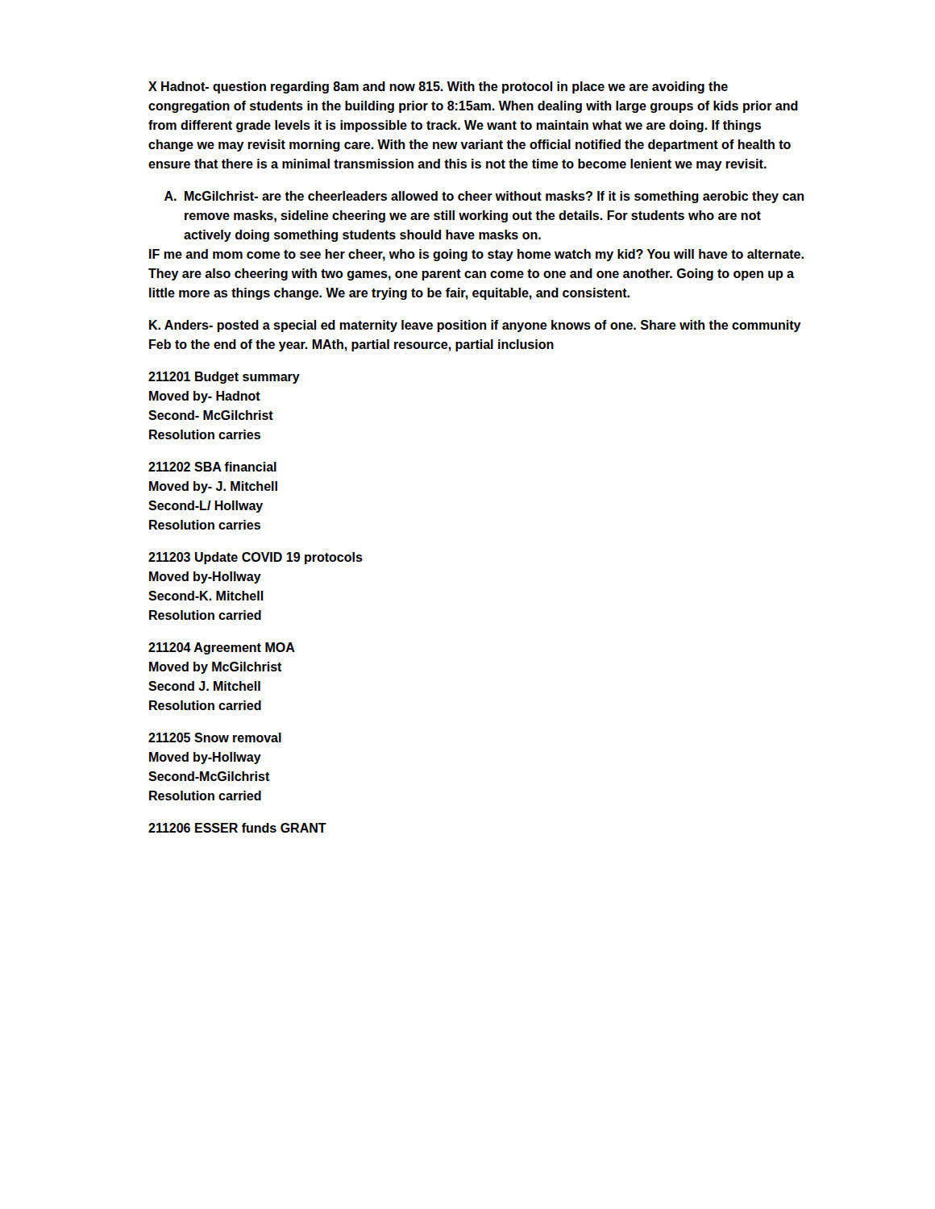X Hadnot- question regarding 8am and now 815. With the protocol in place we are avoiding the congregation of students in the building prior to 8:15am. When dealing with large groups of kids prior and from different grade levels it is impossible to track. We want to maintain what we are doing. If things change we may revisit morning care. With the new variant the official notified the department of health to ensure that there is a minimal transmission and this is not the time to become lenient we may revisit.
McGilchrist- are the cheerleaders allowed to cheer without masks? If it is something aerobic they can remove masks, sideline cheering we are still working out the details. For students who are not actively doing something students should have masks on.
IF me and mom come to see her cheer, who is going to stay home watch my kid? You will have to alternate. They are also cheering with two games, one parent can come to one and one another. Going to open up a little more as things change. We are trying to be fair, equitable, and consistent.
K. Anders- posted a special ed maternity leave position if anyone knows of one. Share with the community Feb to the end of the year. MAth, partial resource, partial inclusion
211201 Budget summary
Moved by- Hadnot
Second- McGilchrist
Resolution carries
211202 SBA financial
Moved by- J. Mitchell
Second-L/ Hollway
Resolution carries
211203 Update COVID 19 protocols
Moved by-Hollway
Second-K. Mitchell
Resolution carried
211204 Agreement MOA
Moved by McGilchrist
Second J. Mitchell
Resolution carried
211205 Snow removal
Moved by-Hollway
Second-McGilchrist
Resolution carried
211206 ESSER funds GRANT